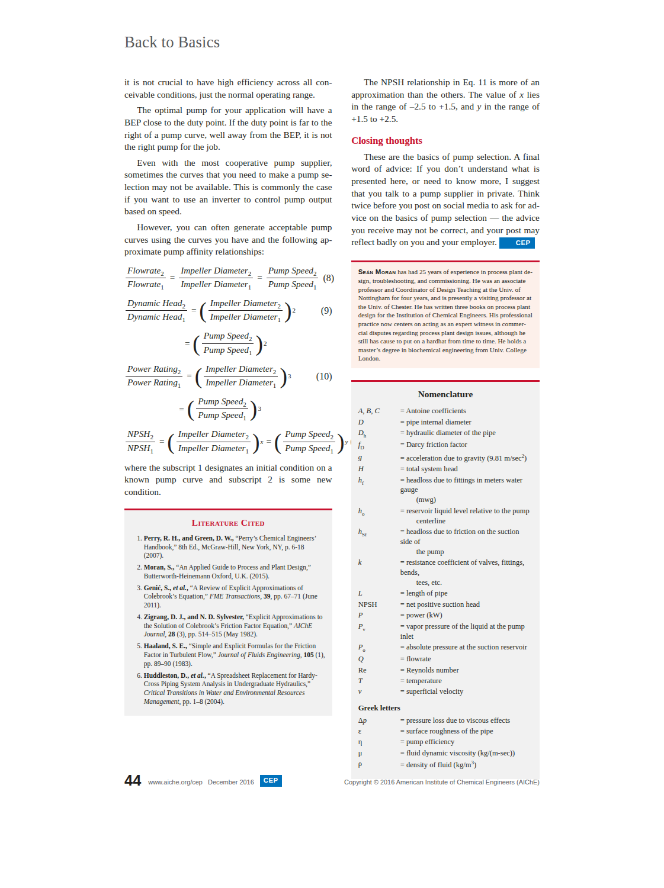Back to Basics
it is not crucial to have high efficiency across all conceivable conditions, just the normal operating range.
The optimal pump for your application will have a BEP close to the duty point. If the duty point is far to the right of a pump curve, well away from the BEP, it is not the right pump for the job.
Even with the most cooperative pump supplier, sometimes the curves that you need to make a pump selection may not be available. This is commonly the case if you want to use an inverter to control pump output based on speed.
However, you can often generate acceptable pump curves using the curves you have and the following approximate pump affinity relationships:
Flowrate2 Flowrate1 = Impeller Diameter2 Impeller Diameter1 = Pump Speed2 Pump Speed1 (8)
Dynamic Head2 Dynamic Head1 = ( Impeller Diameter2 Impeller Diameter1 ) 2 (9)
= ( Pump Speed2 Pump Speed1 ) 2
Power Rating2 Power Rating1 = ( Impeller Diameter2 Impeller Diameter1 ) 3 (10)
= ( Pump Speed2 Pump Speed1 ) 3
NPSH2 NPSH1 = ( Impeller Diameter2 Impeller Diameter1 ) x = ( Pump Speed2 Pump Speed1 ) y (11)
where the subscript 1 designates an initial condition on a known pump curve and subscript 2 is some new condition.
Literature Cited
Perry, R. H., and Green, D. W., “Perry’s Chemical Engineers’ Handbook,” 8th Ed., McGraw-Hill, New York, NY, p. 6-18 (2007).
Moran, S., “An Applied Guide to Process and Plant Design,” Butterworth-Heinemann Oxford, U.K. (2015).
Genić, S., et al., “A Review of Explicit Approximations of Colebrook’s Equation,” FME Transactions, 39, pp. 67–71 (June 2011).
Zigrang, D. J., and N. D. Sylvester, “Explicit Approximations to the Solution of Colebrook’s Friction Factor Equation,” AIChE Journal, 28 (3), pp. 514–515 (May 1982).
Haaland, S. E., “Simple and Explicit Formulas for the Friction Factor in Turbulent Flow,” Journal of Fluids Engineering, 105 (1), pp. 89–90 (1983).
Huddleston, D., et al., “A Spreadsheet Replacement for Hardy-Cross Piping System Analysis in Undergraduate Hydraulics,” Critical Transitions in Water and Environmental Resources Management, pp. 1–8 (2004).
The NPSH relationship in Eq. 11 is more of an approximation than the others. The value of x lies in the range of –2.5 to +1.5, and y in the range of +1.5 to +2.5.
Closing thoughts
These are the basics of pump selection. A final word of advice: If you don’t understand what is presented here, or need to know more, I suggest that you talk to a pump supplier in private. Think twice before you post on social media to ask for advice on the basics of pump selection — the advice you receive may not be correct, and your post may reflect badly on you and your employer.CEP
Seán Moran has had 25 years of experience in process plant design, troubleshooting, and commissioning. He was an associate professor and Coordinator of Design Teaching at the Univ. of Nottingham for four years, and is presently a visiting professor at the Univ. of Chester. He has written three books on process plant design for the Institution of Chemical Engineers. His professional practice now centers on acting as an expert witness in commercial disputes regarding process plant design issues, although he still has cause to put on a hardhat from time to time. He holds a master’s degree in biochemical engineering from Univ. College London.
Nomenclature
| A, B, C | = Antoine coefficients |
| D | = pipe internal diameter |
| D h | = hydraulic diameter of the pipe |
| f D | = Darcy friction factor |
| g | = acceleration due to gravity (9.81 m/sec 2 ) |
| H | = total system head |
| h f | = headloss due to fittings in meters water gauge (mwg) |
| h o | = reservoir liquid level relative to the pump centerline |
| h Sf | = headloss due to friction on the suction side of the pump |
| k | = resistance coefficient of valves, fittings, bends, tees, etc. |
| L | = length of pipe |
| NPSH | = net positive suction head |
| P | = power (kW) |
| P v | = vapor pressure of the liquid at the pump inlet |
| P o | = absolute pressure at the suction reservoir |
| Q | = flowrate |
| Re | = Reynolds number |
| T | = temperature |
| v | = superficial velocity |
Greek letters
| Δ p | = pressure loss due to viscous effects |
| ε | = surface roughness of the pipe |
| η | = pump efficiency |
| μ | = fluid dynamic viscosity (kg/(m-sec)) |
| ρ | = density of fluid (kg/m 3 ) |
44 www.aiche.org/cep December 2016 CEP
Copyright © 2016 American Institute of Chemical Engineers (AIChE)